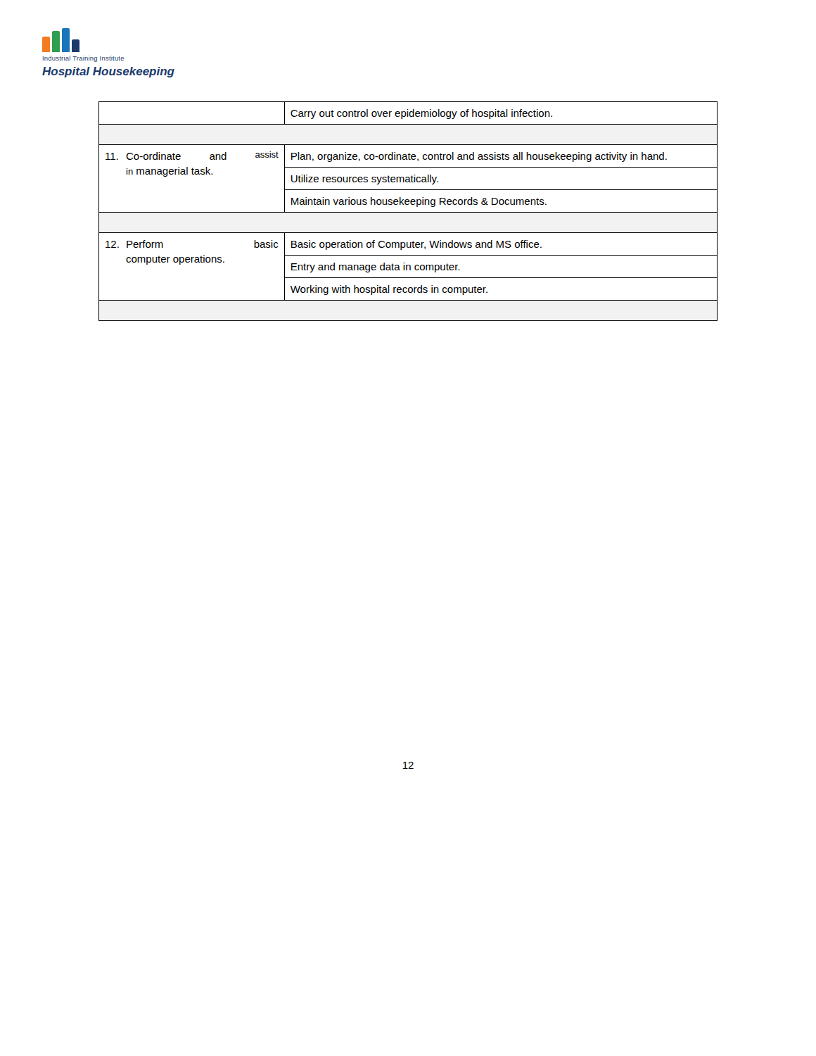Industrial Training Institute
Hospital Housekeeping
| | Carry out control over epidemiology of hospital infection. |
| 11. Co-ordinate and assist in managerial task. | Plan, organize, co-ordinate, control and assists all housekeeping activity in hand. |
| Utilize resources systematically. |
| Maintain various housekeeping Records & Documents. |
| 12. Perform basic computer operations. | Basic operation of Computer, Windows and MS office. |
| Entry and manage data in computer. |
| Working with hospital records in computer. |
12